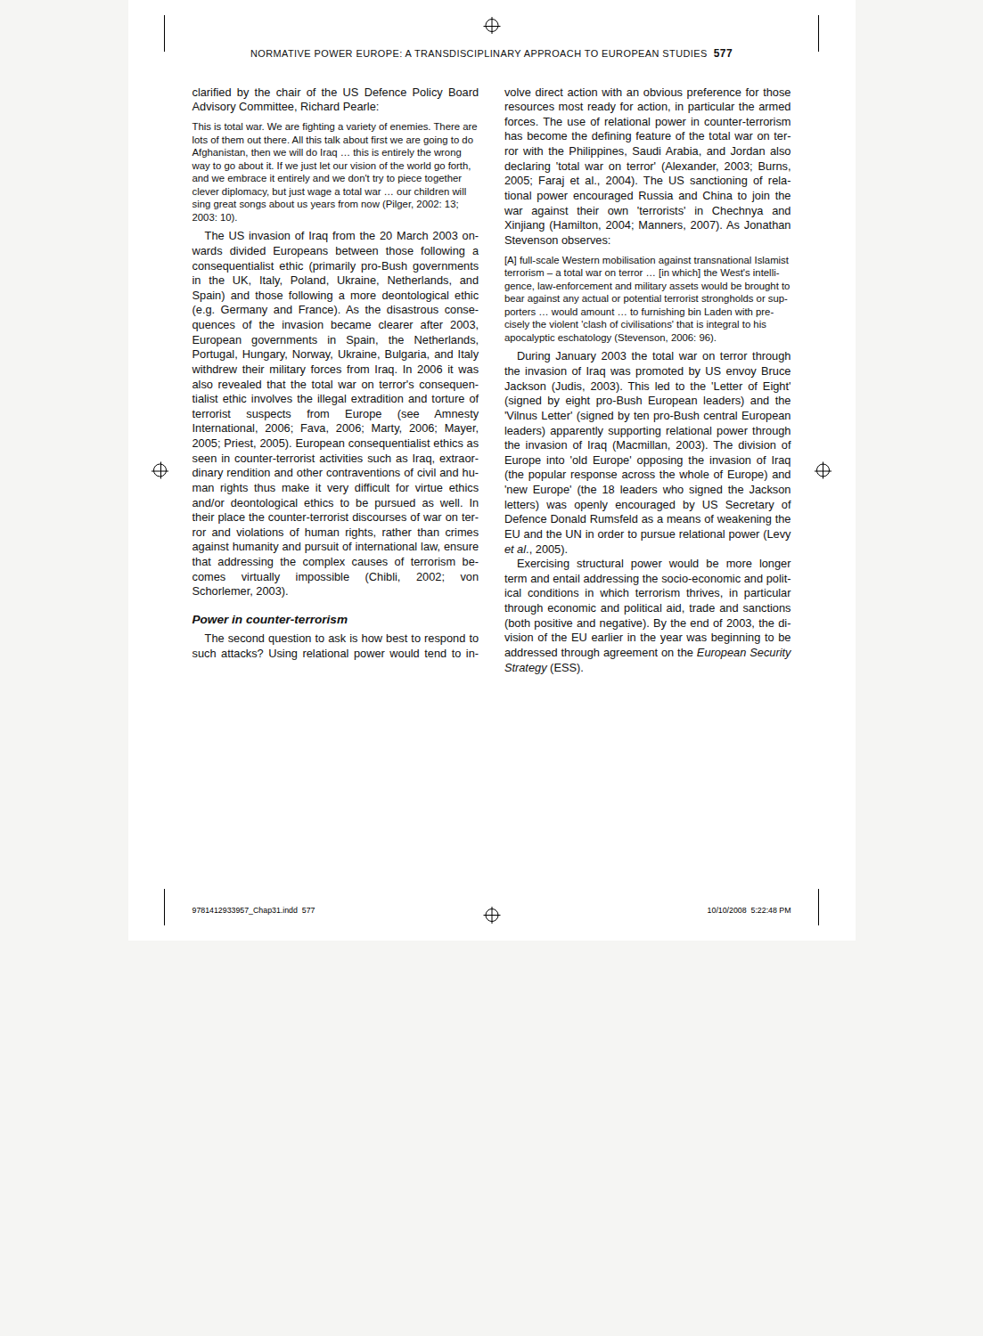NORMATIVE POWER EUROPE: A TRANSDISCIPLINARY APPROACH TO EUROPEAN STUDIES 577
clarified by the chair of the US Defence Policy Board Advisory Committee, Richard Pearle:
This is total war. We are fighting a variety of enemies. There are lots of them out there. All this talk about first we are going to do Afghanistan, then we will do Iraq … this is entirely the wrong way to go about it. If we just let our vision of the world go forth, and we embrace it entirely and we don't try to piece together clever diplomacy, but just wage a total war … our children will sing great songs about us years from now (Pilger, 2002: 13; 2003: 10).
The US invasion of Iraq from the 20 March 2003 onwards divided Europeans between those following a consequentialist ethic (primarily pro-Bush governments in the UK, Italy, Poland, Ukraine, Netherlands, and Spain) and those following a more deontological ethic (e.g. Germany and France). As the disastrous consequences of the invasion became clearer after 2003, European governments in Spain, the Netherlands, Portugal, Hungary, Norway, Ukraine, Bulgaria, and Italy withdrew their military forces from Iraq. In 2006 it was also revealed that the total war on terror's consequentialist ethic involves the illegal extradition and torture of terrorist suspects from Europe (see Amnesty International, 2006; Fava, 2006; Marty, 2006; Mayer, 2005; Priest, 2005). European consequentialist ethics as seen in counter-terrorist activities such as Iraq, extraordinary rendition and other contraventions of civil and human rights thus make it very difficult for virtue ethics and/or deontological ethics to be pursued as well. In their place the counter-terrorist discourses of war on terror and violations of human rights, rather than crimes against humanity and pursuit of international law, ensure that addressing the complex causes of terrorism becomes virtually impossible (Chibli, 2002; von Schorlemer, 2003).
Power in counter-terrorism
The second question to ask is how best to respond to such attacks? Using relational power would tend to involve direct action with an obvious preference for those resources most ready for action, in particular the armed forces. The use of relational power in counter-terrorism has become the defining feature of the total war on terror with the Philippines, Saudi Arabia, and Jordan also declaring 'total war on terror' (Alexander, 2003; Burns, 2005; Faraj et al., 2004). The US sanctioning of relational power encouraged Russia and China to join the war against their own 'terrorists' in Chechnya and Xinjiang (Hamilton, 2004; Manners, 2007). As Jonathan Stevenson observes:
[A] full-scale Western mobilisation against transnational Islamist terrorism – a total war on terror … [in which] the West's intelligence, law-enforcement and military assets would be brought to bear against any actual or potential terrorist strongholds or supporters … would amount … to furnishing bin Laden with precisely the violent 'clash of civilisations' that is integral to his apocalyptic eschatology (Stevenson, 2006: 96).
During January 2003 the total war on terror through the invasion of Iraq was promoted by US envoy Bruce Jackson (Judis, 2003). This led to the 'Letter of Eight' (signed by eight pro-Bush European leaders) and the 'Vilnus Letter' (signed by ten pro-Bush central European leaders) apparently supporting relational power through the invasion of Iraq (Macmillan, 2003). The division of Europe into 'old Europe' opposing the invasion of Iraq (the popular response across the whole of Europe) and 'new Europe' (the 18 leaders who signed the Jackson letters) was openly encouraged by US Secretary of Defence Donald Rumsfeld as a means of weakening the EU and the UN in order to pursue relational power (Levy et al., 2005).
Exercising structural power would be more longer term and entail addressing the socio-economic and political conditions in which terrorism thrives, in particular through economic and political aid, trade and sanctions (both positive and negative). By the end of 2003, the division of the EU earlier in the year was beginning to be addressed through agreement on the European Security Strategy (ESS).
9781412933957_Chap31.indd 577 10/10/2008 5:22:48 PM